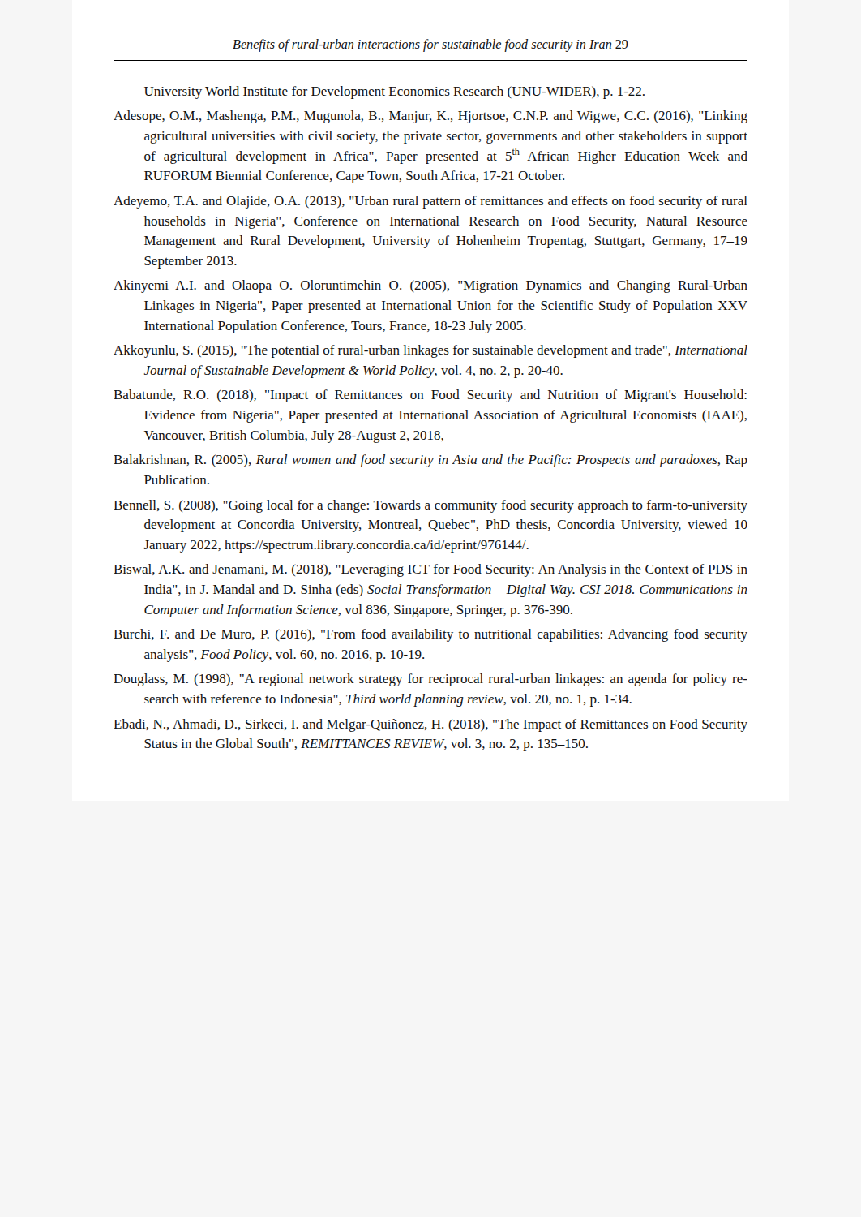Benefits of rural-urban interactions for sustainable food security in Iran 29
University World Institute for Development Economics Research (UNU-WIDER), p. 1-22.
Adesope, O.M., Mashenga, P.M., Mugunola, B., Manjur, K., Hjortsoe, C.N.P. and Wigwe, C.C. (2016), "Linking agricultural universities with civil society, the private sector, governments and other stakeholders in support of agricultural development in Africa", Paper presented at 5th African Higher Education Week and RUFORUM Biennial Conference, Cape Town, South Africa, 17-21 October.
Adeyemo, T.A. and Olajide, O.A. (2013), "Urban rural pattern of remittances and effects on food security of rural households in Nigeria", Conference on International Research on Food Security, Natural Resource Management and Rural Development, University of Hohenheim Tropentag, Stuttgart, Germany, 17–19 September 2013.
Akinyemi A.I. and Olaopa O. Oloruntimehin O. (2005), "Migration Dynamics and Changing Rural-Urban Linkages in Nigeria", Paper presented at International Union for the Scientific Study of Population XXV International Population Conference, Tours, France, 18-23 July 2005.
Akkoyunlu, S. (2015), "The potential of rural-urban linkages for sustainable development and trade", International Journal of Sustainable Development & World Policy, vol. 4, no. 2, p. 20-40.
Babatunde, R.O. (2018), "Impact of Remittances on Food Security and Nutrition of Migrant's Household: Evidence from Nigeria", Paper presented at International Association of Agricultural Economists (IAAE), Vancouver, British Columbia, July 28-August 2, 2018,
Balakrishnan, R. (2005), Rural women and food security in Asia and the Pacific: Prospects and paradoxes, Rap Publication.
Bennell, S. (2008), "Going local for a change: Towards a community food security approach to farm-to-university development at Concordia University, Montreal, Quebec", PhD thesis, Concordia University, viewed 10 January 2022, https://spectrum.library.concordia.ca/id/eprint/976144/.
Biswal, A.K. and Jenamani, M. (2018), "Leveraging ICT for Food Security: An Analysis in the Context of PDS in India", in J. Mandal and D. Sinha (eds) Social Transformation – Digital Way. CSI 2018. Communications in Computer and Information Science, vol 836, Singapore, Springer, p. 376-390.
Burchi, F. and De Muro, P. (2016), "From food availability to nutritional capabilities: Advancing food security analysis", Food Policy, vol. 60, no. 2016, p. 10-19.
Douglass, M. (1998), "A regional network strategy for reciprocal rural-urban linkages: an agenda for policy research with reference to Indonesia", Third world planning review, vol. 20, no. 1, p. 1-34.
Ebadi, N., Ahmadi, D., Sirkeci, I. and Melgar-Quiñonez, H. (2018), "The Impact of Remittances on Food Security Status in the Global South", REMITTANCES REVIEW, vol. 3, no. 2, p. 135–150.